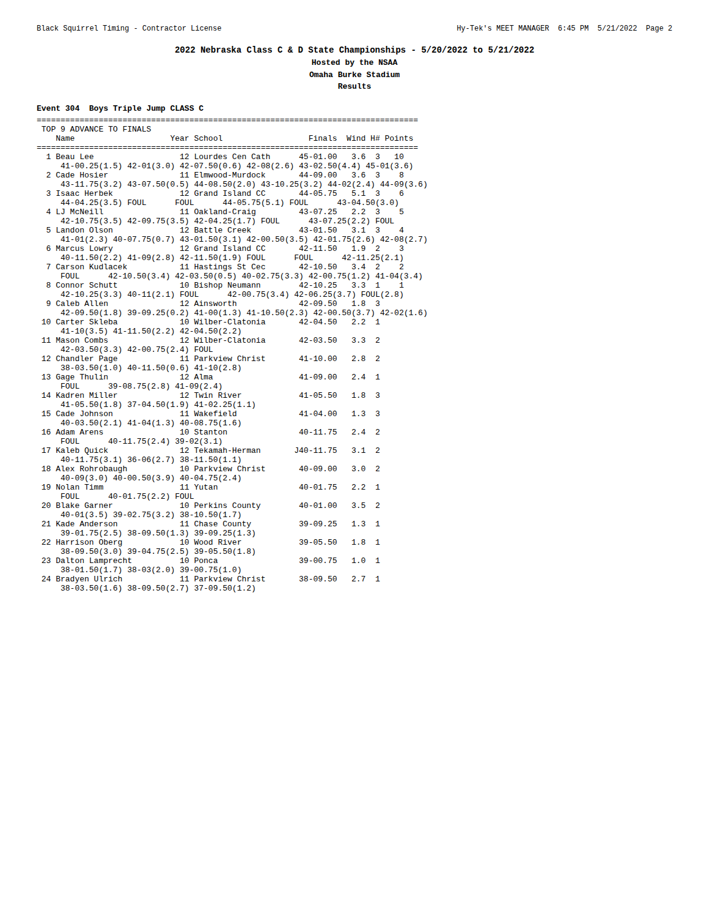Black Squirrel Timing - Contractor License Hy-Tek's MEET MANAGER 6:45 PM 5/21/2022 Page 2
2022 Nebraska Class C & D State Championships - 5/20/2022 to 5/21/2022
Hosted by the NSAA
Omaha Burke Stadium
Results
Event 304 Boys Triple Jump CLASS C
================================================================================
 TOP 9 ADVANCE TO FINALS
    Name                    Year School                  Finals  Wind H# Points
================================================================================
  1 Beau Lee                  12 Lourdes Cen Cath      45-01.00   3.6  3   10 
     41-00.25(1.5) 42-01(3.0) 42-07.50(0.6) 42-08(2.6) 43-02.50(4.4) 45-01(3.6)
  2 Cade Hosier               11 Elmwood-Murdock       44-09.00   3.6  3    8 
     43-11.75(3.2) 43-07.50(0.5) 44-08.50(2.0) 43-10.25(3.2) 44-02(2.4) 44-09(3.6)
  3 Isaac Herbek              12 Grand Island CC       44-05.75   5.1  3    6 
     44-04.25(3.5) FOUL      FOUL      44-05.75(5.1) FOUL      43-04.50(3.0)
  4 LJ McNeill                11 Oakland-Craig         43-07.25   2.2  3    5 
     42-10.75(3.5) 42-09.75(3.5) 42-04.25(1.7) FOUL      43-07.25(2.2) FOUL
  5 Landon Olson              12 Battle Creek          43-01.50   3.1  3    4 
     41-01(2.3) 40-07.75(0.7) 43-01.50(3.1) 42-00.50(3.5) 42-01.75(2.6) 42-08(2.7)
  6 Marcus Lowry              12 Grand Island CC       42-11.50   1.9  2    3 
     40-11.50(2.2) 41-09(2.8) 42-11.50(1.9) FOUL      FOUL      42-11.25(2.1)
  7 Carson Kudlacek           11 Hastings St Cec       42-10.50   3.4  2    2 
     FOUL      42-10.50(3.4) 42-03.50(0.5) 40-02.75(3.3) 42-00.75(1.2) 41-04(3.4)
  8 Connor Schutt             10 Bishop Neumann        42-10.25   3.3  1    1 
     42-10.25(3.3) 40-11(2.1) FOUL      42-00.75(3.4) 42-06.25(3.7) FOUL(2.8)
  9 Caleb Allen               12 Ainsworth             42-09.50   1.8  3 
     42-09.50(1.8) 39-09.25(0.2) 41-00(1.3) 41-10.50(2.3) 42-00.50(3.7) 42-02(1.6)
 10 Carter Skleba             10 Wilber-Clatonia       42-04.50   2.2  1 
     41-10(3.5) 41-11.50(2.2) 42-04.50(2.2)
 11 Mason Combs               12 Wilber-Clatonia       42-03.50   3.3  2 
     42-03.50(3.3) 42-00.75(2.4) FOUL
 12 Chandler Page             11 Parkview Christ       41-10.00   2.8  2 
     38-03.50(1.0) 40-11.50(0.6) 41-10(2.8)
 13 Gage Thulin               12 Alma                  41-09.00   2.4  1 
     FOUL      39-08.75(2.8) 41-09(2.4)
 14 Kadren Miller             12 Twin River            41-05.50   1.8  3 
     41-05.50(1.8) 37-04.50(1.9) 41-02.25(1.1)
 15 Cade Johnson              11 Wakefield             41-04.00   1.3  3 
     40-03.50(2.1) 41-04(1.3) 40-08.75(1.6)
 16 Adam Arens                10 Stanton               40-11.75   2.4  2 
     FOUL      40-11.75(2.4) 39-02(3.1)
 17 Kaleb Quick               12 Tekamah-Herman       J40-11.75   3.1  2 
     40-11.75(3.1) 36-06(2.7) 38-11.50(1.1)
 18 Alex Rohrobaugh           10 Parkview Christ       40-09.00   3.0  2 
     40-09(3.0) 40-00.50(3.9) 40-04.75(2.4)
 19 Nolan Timm                11 Yutan                 40-01.75   2.2  1 
     FOUL      40-01.75(2.2) FOUL
 20 Blake Garner              10 Perkins County        40-01.00   3.5  2 
     40-01(3.5) 39-02.75(3.2) 38-10.50(1.7)
 21 Kade Anderson             11 Chase County          39-09.25   1.3  1 
     39-01.75(2.5) 38-09.50(1.3) 39-09.25(1.3)
 22 Harrison Oberg            10 Wood River            39-05.50   1.8  1 
     38-09.50(3.0) 39-04.75(2.5) 39-05.50(1.8)
 23 Dalton Lamprecht          10 Ponca                 39-00.75   1.0  1 
     38-01.50(1.7) 38-03(2.0) 39-00.75(1.0)
 24 Bradyen Ulrich            11 Parkview Christ       38-09.50   2.7  1 
     38-03.50(1.6) 38-09.50(2.7) 37-09.50(1.2)